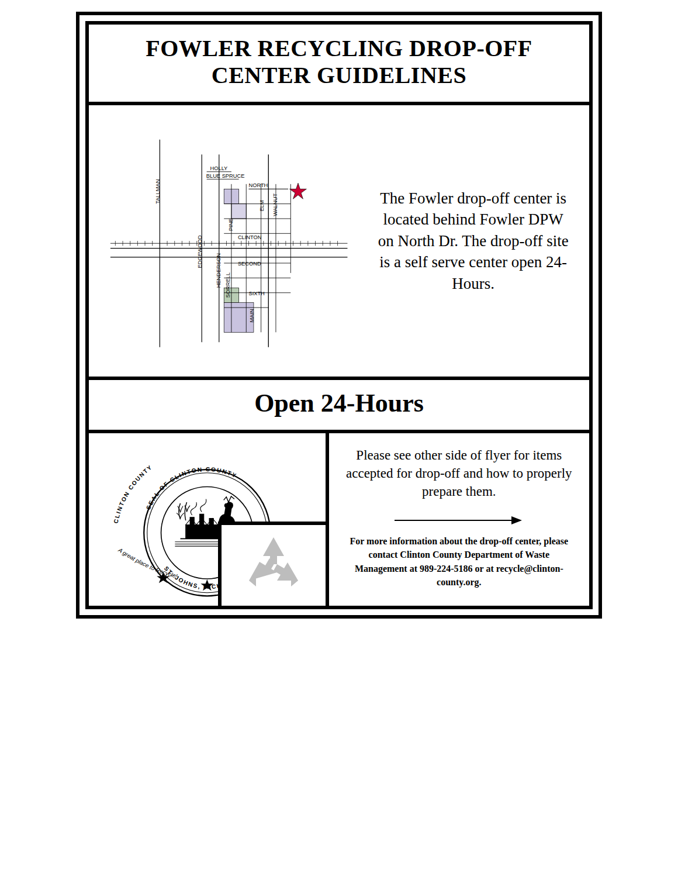FOWLER RECYCLING DROP-OFF
CENTER GUIDELINES
HOLLY BLUE SPRUCE NORTH PINE ELM WALNUT CLINTON SECOND SIXTH TALLMAN EDGEWOOD HENDERSON SORRELL MAIN
The Fowler drop-off center is located behind Fowler DPW on North Dr. The drop-off site is a self serve center open 24-Hours.
Open 24-Hours
CLINTON COUNTY SEAL OF CLINTON COUNTY ST. JOHNS, MICHIGAN A great place to Recycle!
Please see other side of flyer for items accepted for drop-off and how to properly prepare them.
For more information about the drop-off center, please contact Clinton County Department of Waste Management at 989-224-5186 or at recycle@clinton-county.org.